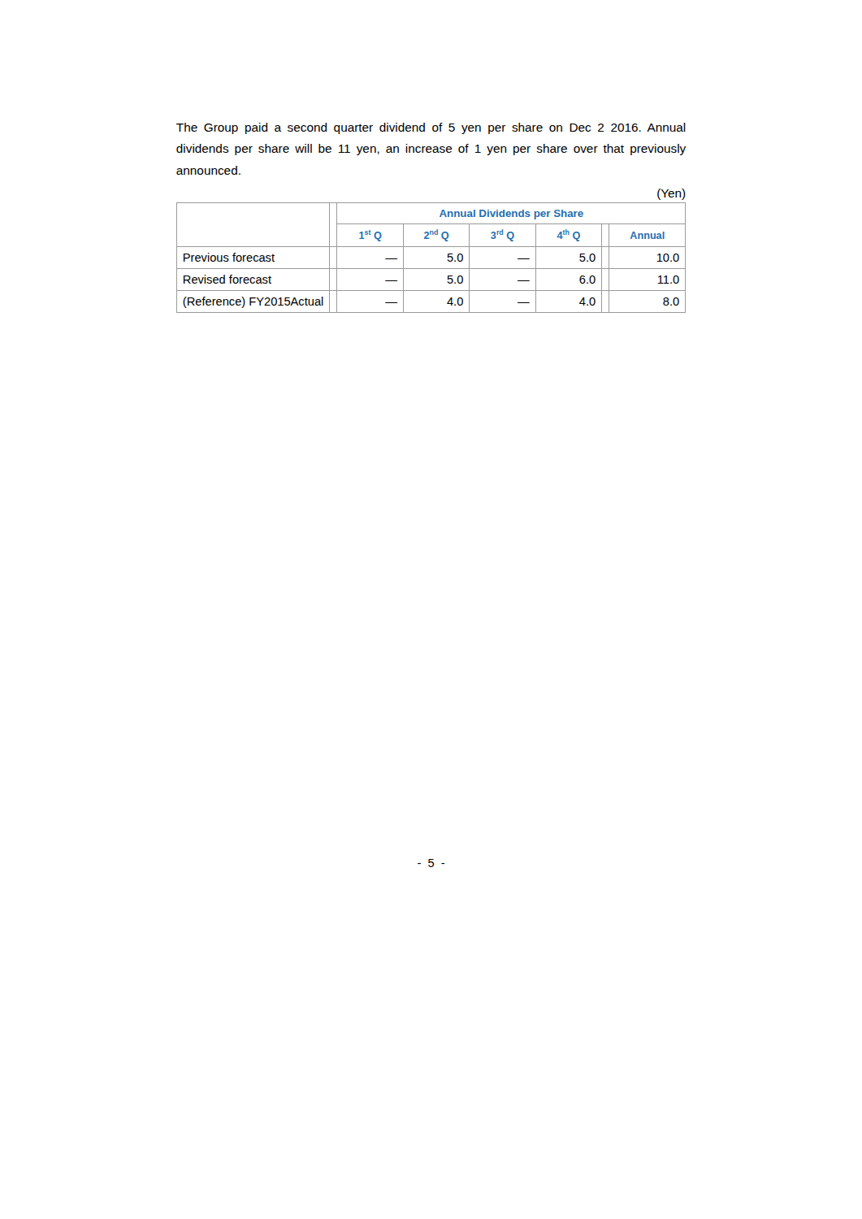The Group paid a second quarter dividend of 5 yen per share on Dec 2 2016. Annual dividends per share will be 11 yen, an increase of 1 yen per share over that previously announced.
(Yen)
| | | Annual Dividends per Share |
| --- | --- | --- |
| 1 st Q | 2 nd Q | 3 rd Q | 4 th Q | | Annual |
| Previous forecast | | — | 5.0 | — | 5.0 | | 10.0 |
| Revised forecast | | — | 5.0 | — | 6.0 | | 11.0 |
| (Reference) FY2015Actual | | — | 4.0 | — | 4.0 | | 8.0 |
- 5 -